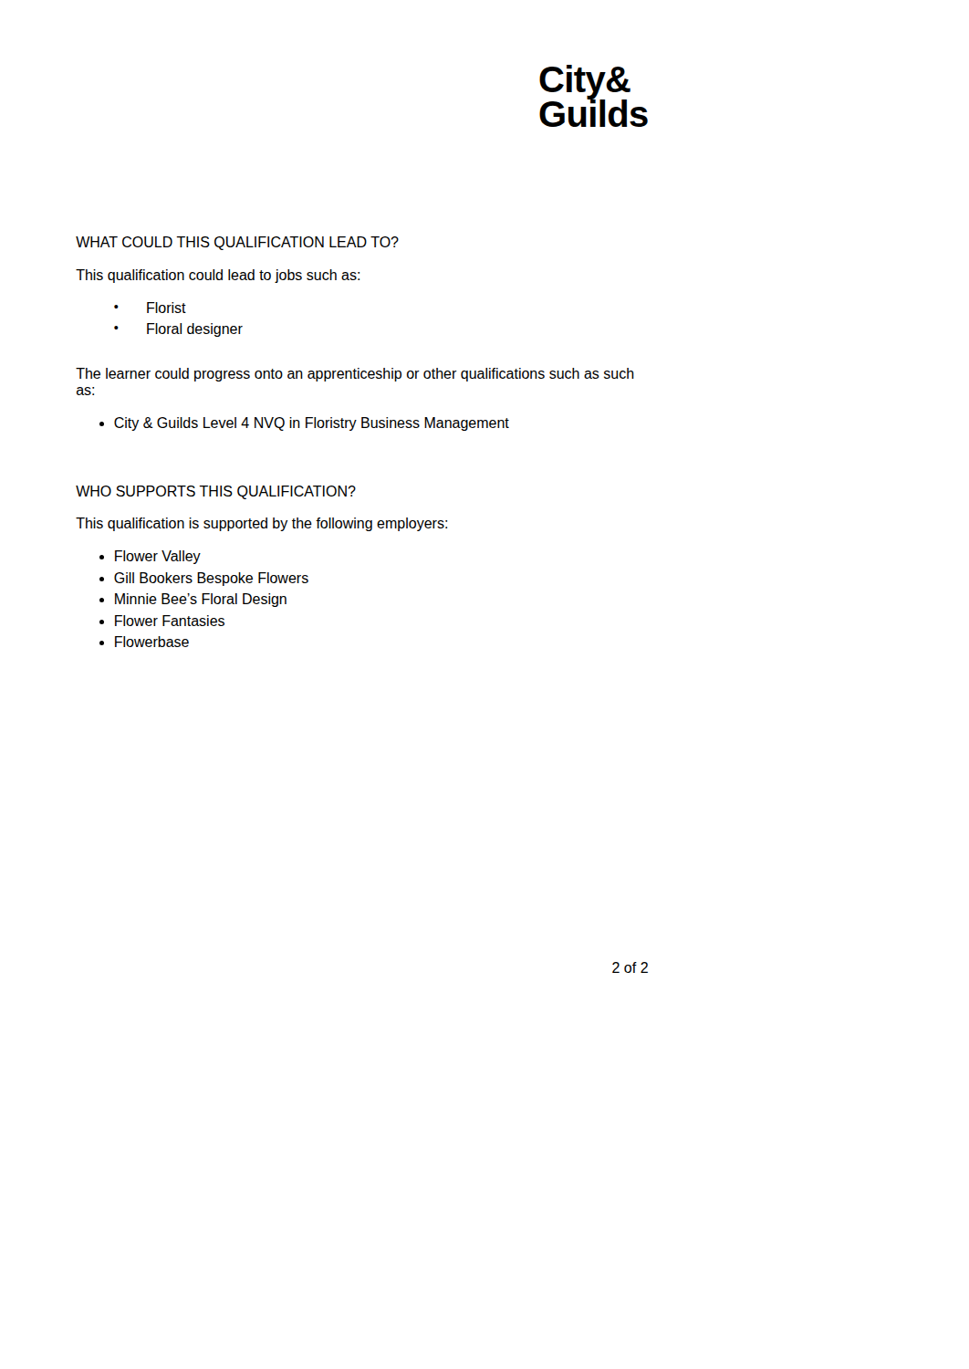City&
Guilds
WHAT COULD THIS QUALIFICATION LEAD TO?
This qualification could lead to jobs such as:
Florist
Floral designer
The learner could progress onto an apprenticeship or other qualifications such as such as:
City & Guilds Level 4 NVQ in Floristry Business Management
WHO SUPPORTS THIS QUALIFICATION?
This qualification is supported by the following employers:
Flower Valley
Gill Bookers Bespoke Flowers
Minnie Bee’s Floral Design
Flower Fantasies
Flowerbase
2 of 2